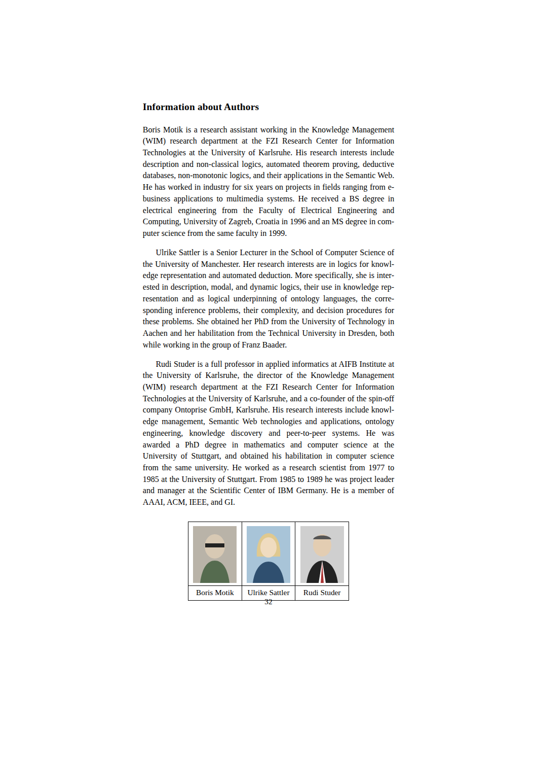Information about Authors
Boris Motik is a research assistant working in the Knowledge Management (WIM) research department at the FZI Research Center for Information Technologies at the University of Karlsruhe. His research interests include description and non-classical logics, automated theorem proving, deductive databases, non-monotonic logics, and their applications in the Semantic Web. He has worked in industry for six years on projects in fields ranging from e-business applications to multimedia systems. He received a BS degree in electrical engineering from the Faculty of Electrical Engineering and Computing, University of Zagreb, Croatia in 1996 and an MS degree in computer science from the same faculty in 1999.
Ulrike Sattler is a Senior Lecturer in the School of Computer Science of the University of Manchester. Her research interests are in logics for knowledge representation and automated deduction. More specifically, she is interested in description, modal, and dynamic logics, their use in knowledge representation and as logical underpinning of ontology languages, the corresponding inference problems, their complexity, and decision procedures for these problems. She obtained her PhD from the University of Technology in Aachen and her habilitation from the Technical University in Dresden, both while working in the group of Franz Baader.
Rudi Studer is a full professor in applied informatics at AIFB Institute at the University of Karlsruhe, the director of the Knowledge Management (WIM) research department at the FZI Research Center for Information Technologies at the University of Karlsruhe, and a co-founder of the spin-off company Ontoprise GmbH, Karlsruhe. His research interests include knowledge management, Semantic Web technologies and applications, ontology engineering, knowledge discovery and peer-to-peer systems. He was awarded a PhD degree in mathematics and computer science at the University of Stuttgart, and obtained his habilitation in computer science from the same university. He worked as a research scientist from 1977 to 1985 at the University of Stuttgart. From 1985 to 1989 he was project leader and manager at the Scientific Center of IBM Germany. He is a member of AAAI, ACM, IEEE, and GI.
| Boris Motik | Ulrike Sattler | Rudi Studer |
32